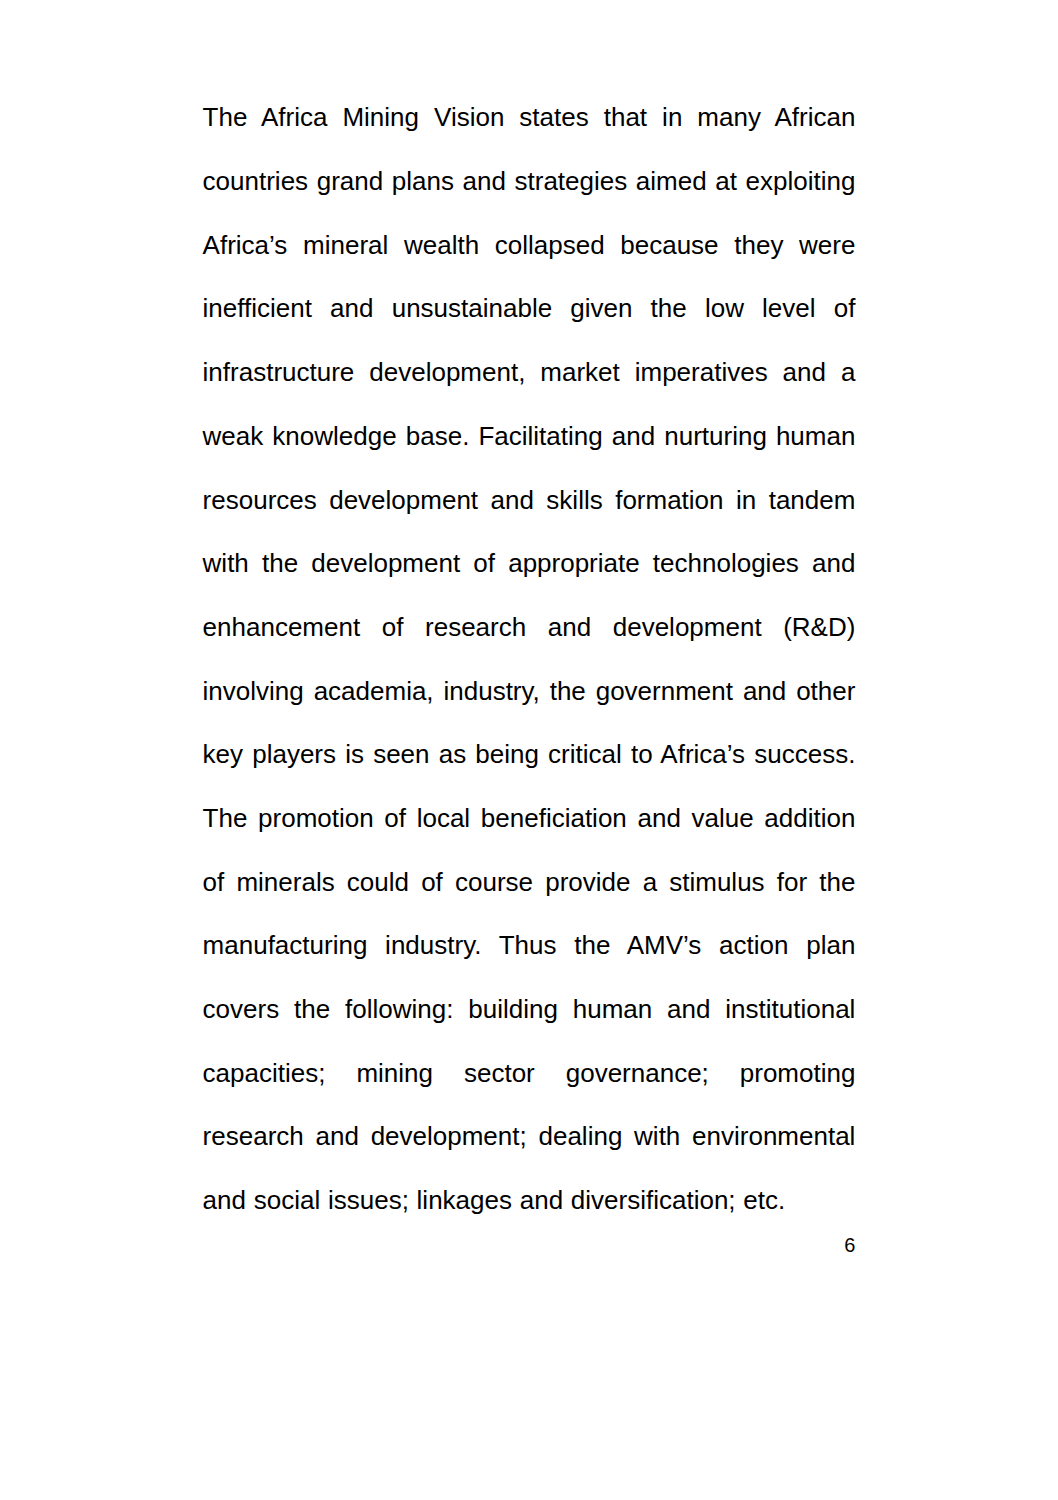The Africa Mining Vision states that in many African countries grand plans and strategies aimed at exploiting Africa’s mineral wealth collapsed because they were inefficient and unsustainable given the low level of infrastructure development, market imperatives and a weak knowledge base. Facilitating and nurturing human resources development and skills formation in tandem with the development of appropriate technologies and enhancement of research and development (R&D) involving academia, industry, the government and other key players is seen as being critical to Africa’s success. The promotion of local beneficiation and value addition of minerals could of course provide a stimulus for the manufacturing industry. Thus the AMV’s action plan covers the following: building human and institutional capacities; mining sector governance; promoting research and development; dealing with environmental and social issues; linkages and diversification; etc.
6